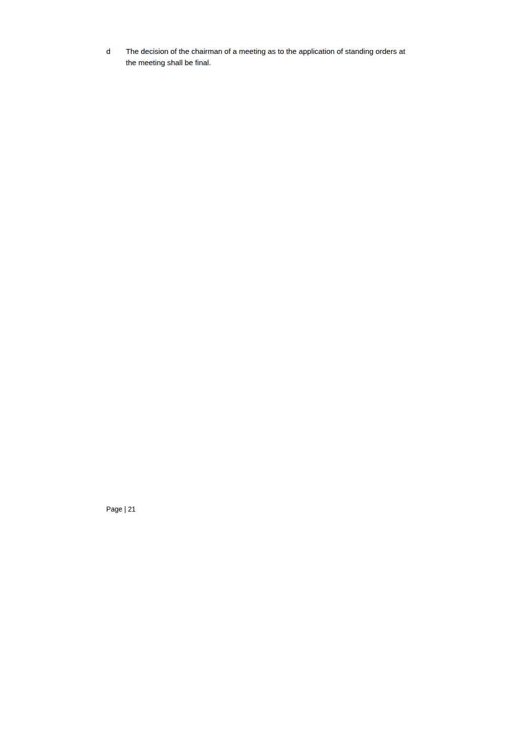d The decision of the chairman of a meeting as to the application of standing orders at the meeting shall be final.
Page | 21